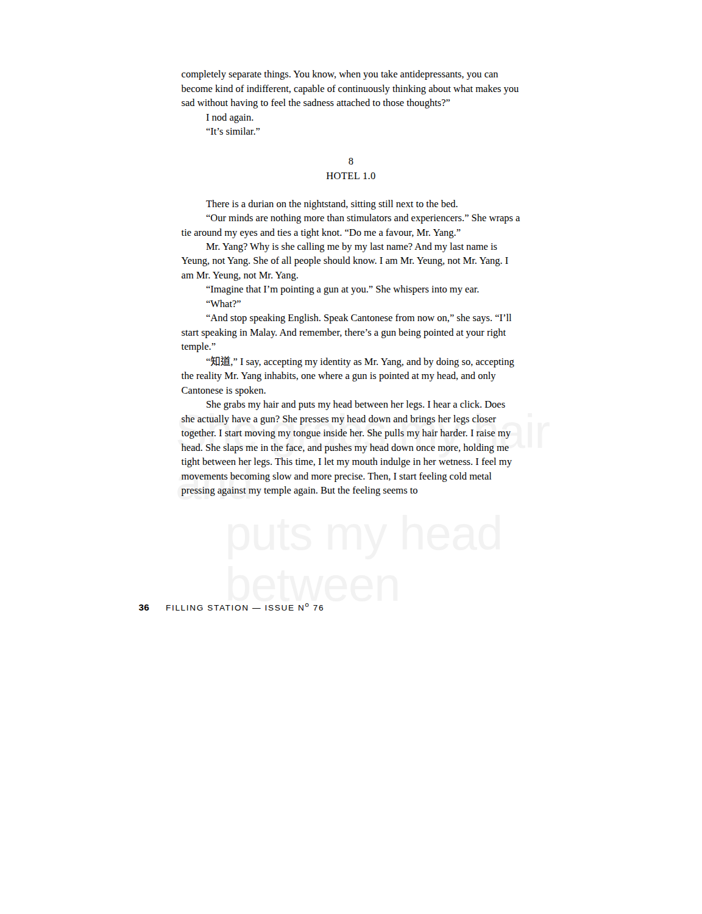She grabs my hair and puts my head between
completely separate things. You know, when you take antidepressants, you can become kind of indifferent, capable of continuously thinking about what makes you sad without having to feel the sadness attached to those thoughts?”
I nod again.
“It’s similar.”
8
HOTEL 1.0
There is a durian on the nightstand, sitting still next to the bed.
“Our minds are nothing more than stimulators and experiencers.” She wraps a tie around my eyes and ties a tight knot. “Do me a favour, Mr. Yang.”
Mr. Yang? Why is she calling me by my last name? And my last name is Yeung, not Yang. She of all people should know. I am Mr. Yeung, not Mr. Yang. I am Mr. Yeung, not Mr. Yang.
“Imagine that I’m pointing a gun at you.” She whispers into my ear.
“What?”
“And stop speaking English. Speak Cantonese from now on,” she says. “I’ll start speaking in Malay. And remember, there’s a gun being pointed at your right temple.”
“知道,” I say, accepting my identity as Mr. Yang, and by doing so, accepting the reality Mr. Yang inhabits, one where a gun is pointed at my head, and only Cantonese is spoken.
She grabs my hair and puts my head between her legs. I hear a click. Does she actually have a gun? She presses my head down and brings her legs closer together. I start moving my tongue inside her. She pulls my hair harder. I raise my head. She slaps me in the face, and pushes my head down once more, holding me tight between her legs. This time, I let my mouth indulge in her wetness. I feel my movements becoming slow and more precise. Then, I start feeling cold metal pressing against my temple again. But the feeling seems to
36 FILLING STATION — ISSUE No 76